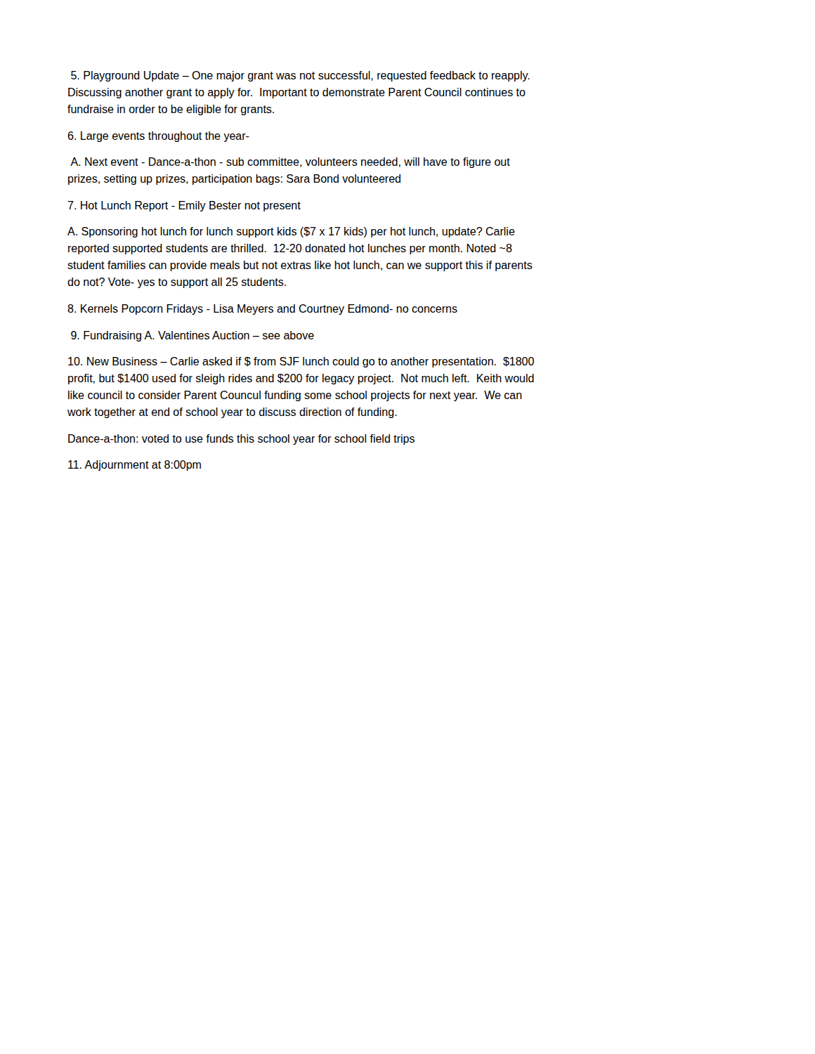5. Playground Update – One major grant was not successful, requested feedback to reapply. Discussing another grant to apply for. Important to demonstrate Parent Council continues to fundraise in order to be eligible for grants.
6. Large events throughout the year-
A. Next event - Dance-a-thon - sub committee, volunteers needed, will have to figure out prizes, setting up prizes, participation bags: Sara Bond volunteered
7. Hot Lunch Report - Emily Bester not present
A. Sponsoring hot lunch for lunch support kids ($7 x 17 kids) per hot lunch, update? Carlie reported supported students are thrilled. 12-20 donated hot lunches per month. Noted ~8 student families can provide meals but not extras like hot lunch, can we support this if parents do not? Vote- yes to support all 25 students.
8. Kernels Popcorn Fridays - Lisa Meyers and Courtney Edmond- no concerns
9. Fundraising A. Valentines Auction – see above
10. New Business – Carlie asked if $ from SJF lunch could go to another presentation. $1800 profit, but $1400 used for sleigh rides and $200 for legacy project. Not much left. Keith would like council to consider Parent Councul funding some school projects for next year. We can work together at end of school year to discuss direction of funding.
Dance-a-thon: voted to use funds this school year for school field trips
11. Adjournment at 8:00pm